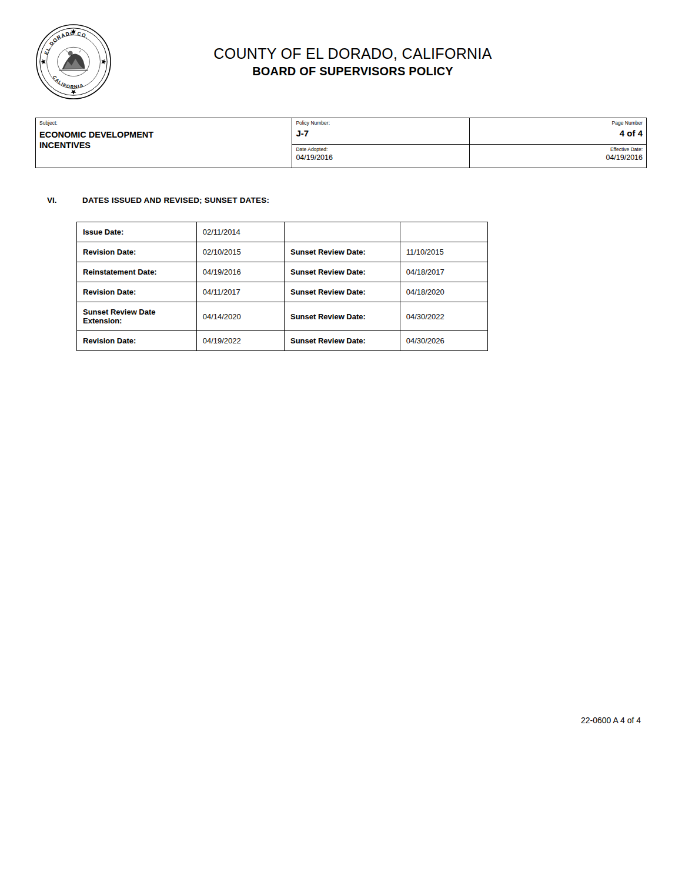EL DORADO CO. CALIFORNIA
COUNTY OF EL DORADO, CALIFORNIA
BOARD OF SUPERVISORS POLICY
| Subject: ECONOMIC DEVELOPMENT INCENTIVES | Policy Number: J-7 | Page Number 4 of 4 |
| Date Adopted: 04/19/2016 | Effective Date: 04/19/2016 |
VI. DATES ISSUED AND REVISED; SUNSET DATES:
| Issue Date: | 02/11/2014 | | |
| Revision Date: | 02/10/2015 | Sunset Review Date: | 11/10/2015 |
| Reinstatement Date: | 04/19/2016 | Sunset Review Date: | 04/18/2017 |
| Revision Date: | 04/11/2017 | Sunset Review Date: | 04/18/2020 |
| Sunset Review Date Extension: | 04/14/2020 | Sunset Review Date: | 04/30/2022 |
| Revision Date: | 04/19/2022 | Sunset Review Date: | 04/30/2026 |
22-0600 A 4 of 4